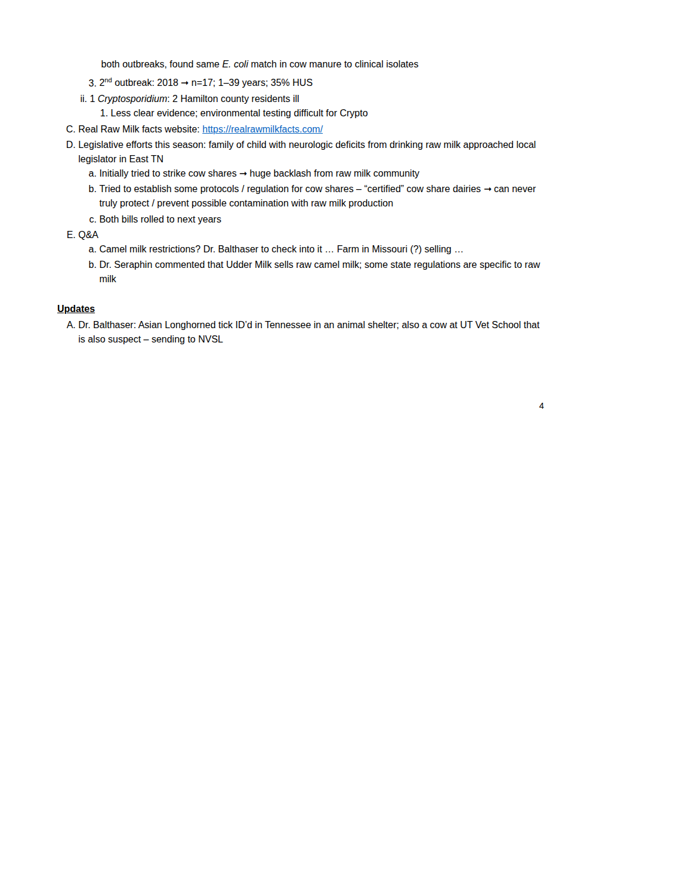both outbreaks, found same E. coli match in cow manure to clinical isolates
2nd outbreak: 2018 ➞ n=17; 1–39 years; 35% HUS
1 Cryptosporidium: 2 Hamilton county residents ill
Less clear evidence; environmental testing difficult for Crypto
Real Raw Milk facts website: https://realrawmilkfacts.com/
Legislative efforts this season: family of child with neurologic deficits from drinking raw milk approached local legislator in East TN
Initially tried to strike cow shares ➞ huge backlash from raw milk community
Tried to establish some protocols / regulation for cow shares – “certified” cow share dairies ➞ can never truly protect / prevent possible contamination with raw milk production
Both bills rolled to next years
Q&A
Camel milk restrictions? Dr. Balthaser to check into it … Farm in Missouri (?) selling …
Dr. Seraphin commented that Udder Milk sells raw camel milk; some state regulations are specific to raw milk
Updates
Dr. Balthaser: Asian Longhorned tick ID’d in Tennessee in an animal shelter; also a cow at UT Vet School that is also suspect – sending to NVSL
4